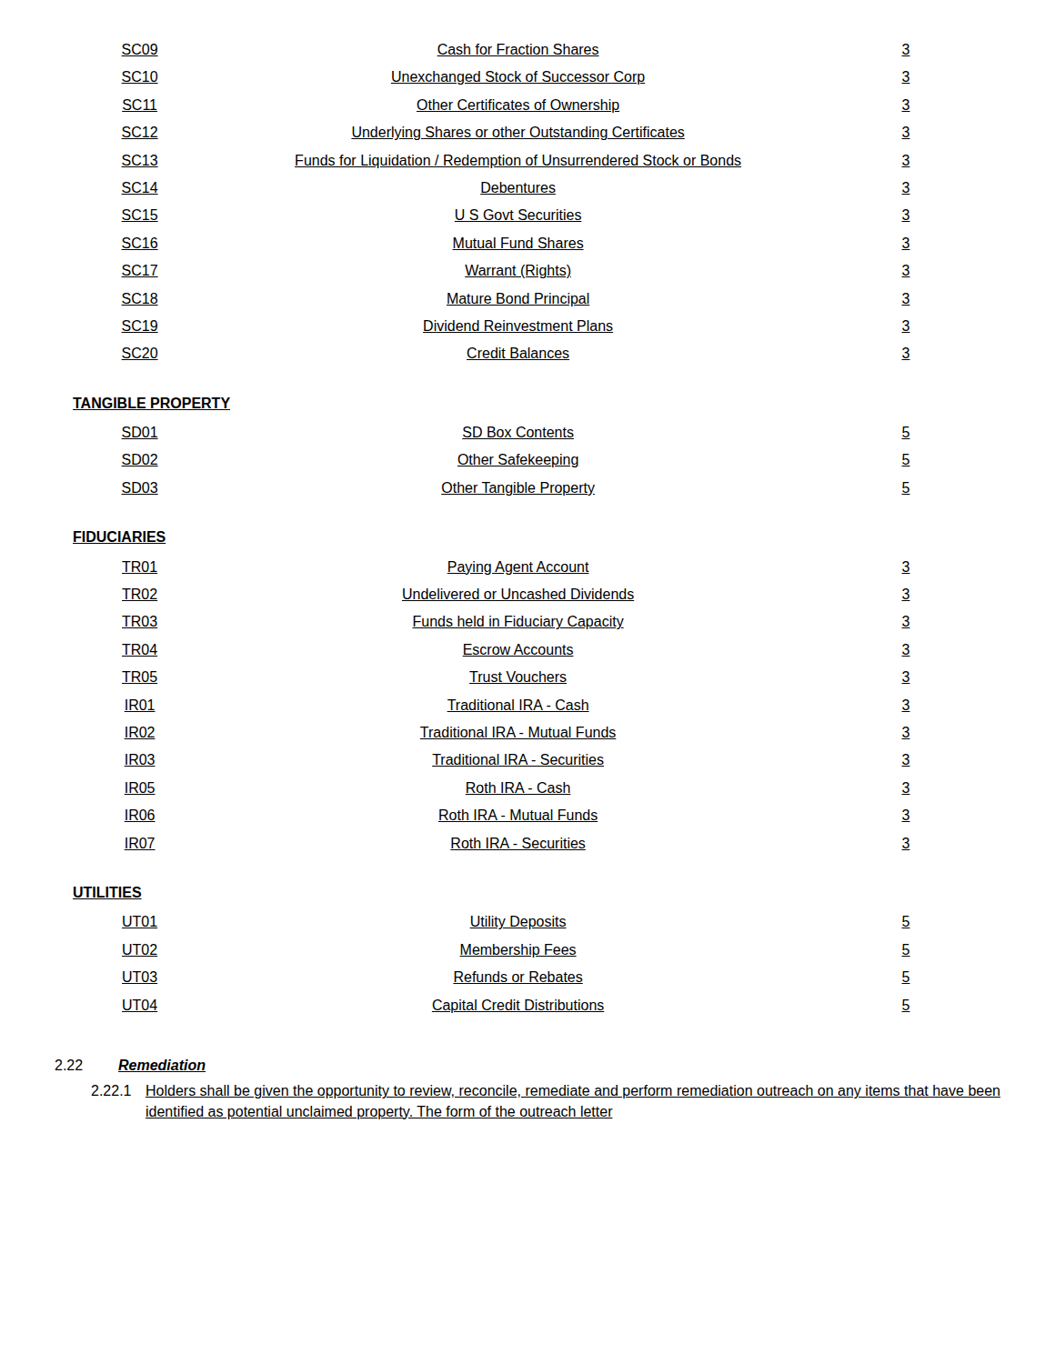| SC09 | Cash for Fraction Shares | 3 |
| SC10 | Unexchanged Stock of Successor Corp | 3 |
| SC11 | Other Certificates of Ownership | 3 |
| SC12 | Underlying Shares or other Outstanding Certificates | 3 |
| SC13 | Funds for Liquidation / Redemption of Unsurrendered Stock or Bonds | 3 |
| SC14 | Debentures | 3 |
| SC15 | U S Govt Securities | 3 |
| SC16 | Mutual Fund Shares | 3 |
| SC17 | Warrant (Rights) | 3 |
| SC18 | Mature Bond Principal | 3 |
| SC19 | Dividend Reinvestment Plans | 3 |
| SC20 | Credit Balances | 3 |
TANGIBLE PROPERTY
| SD01 | SD Box Contents | 5 |
| SD02 | Other Safekeeping | 5 |
| SD03 | Other Tangible Property | 5 |
FIDUCIARIES
| TR01 | Paying Agent Account | 3 |
| TR02 | Undelivered or Uncashed Dividends | 3 |
| TR03 | Funds held in Fiduciary Capacity | 3 |
| TR04 | Escrow Accounts | 3 |
| TR05 | Trust Vouchers | 3 |
| IR01 | Traditional IRA - Cash | 3 |
| IR02 | Traditional IRA - Mutual Funds | 3 |
| IR03 | Traditional IRA - Securities | 3 |
| IR05 | Roth IRA - Cash | 3 |
| IR06 | Roth IRA - Mutual Funds | 3 |
| IR07 | Roth IRA - Securities | 3 |
UTILITIES
| UT01 | Utility Deposits | 5 |
| UT02 | Membership Fees | 5 |
| UT03 | Refunds or Rebates | 5 |
| UT04 | Capital Credit Distributions | 5 |
2.22 Remediation
2.22.1 Holders shall be given the opportunity to review, reconcile, remediate and perform remediation outreach on any items that have been identified as potential unclaimed property. The form of the outreach letter